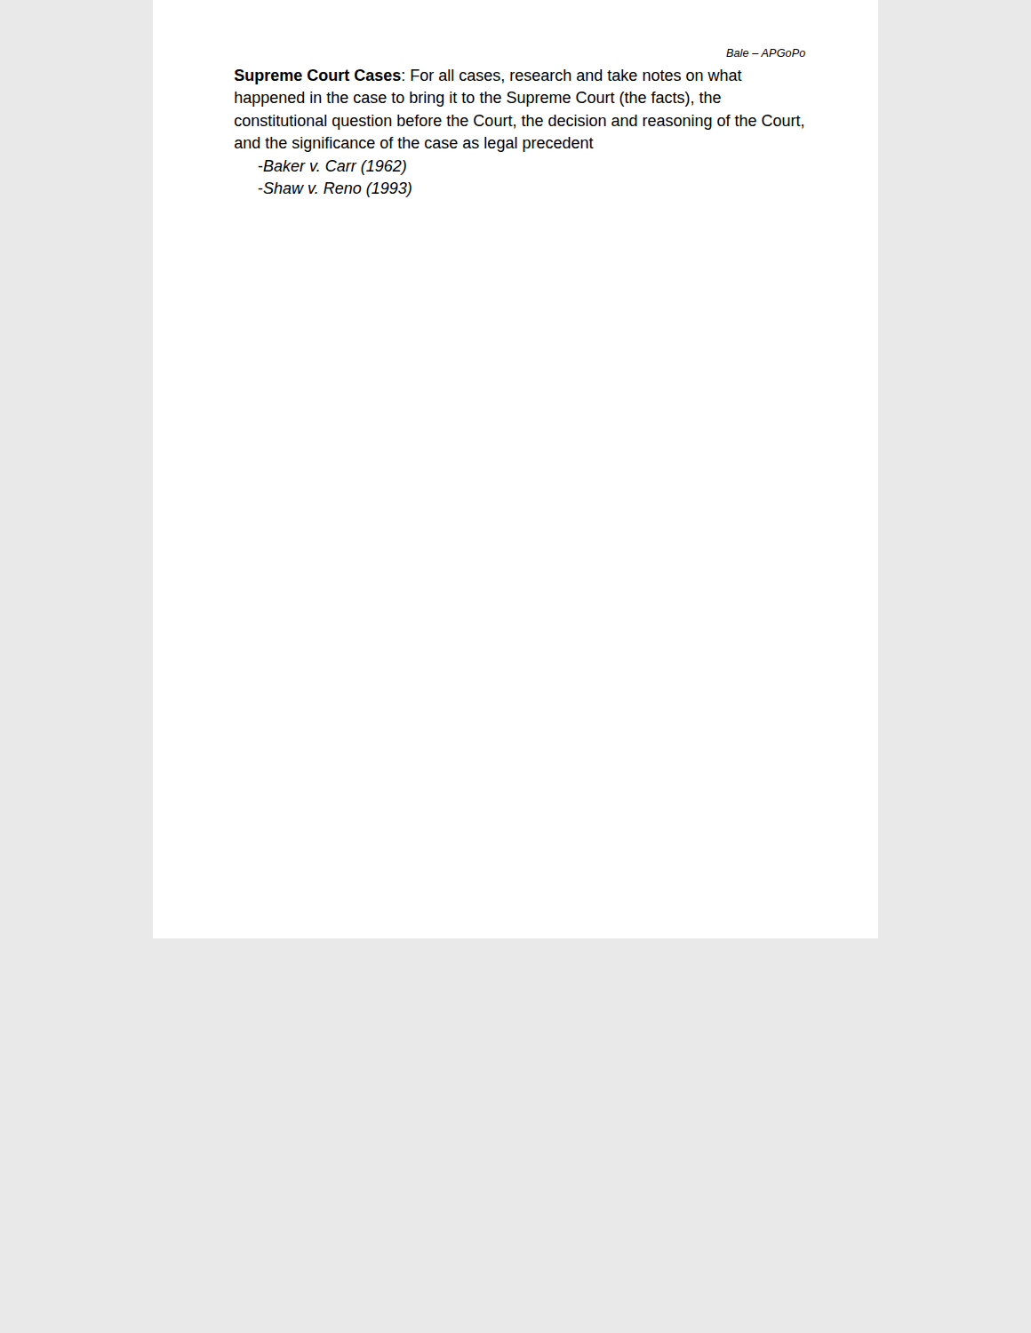Bale – APGoPo
Supreme Court Cases: For all cases, research and take notes on what happened in the case to bring it to the Supreme Court (the facts), the constitutional question before the Court, the decision and reasoning of the Court, and the significance of the case as legal precedent
Baker v. Carr (1962)
Shaw v. Reno (1993)